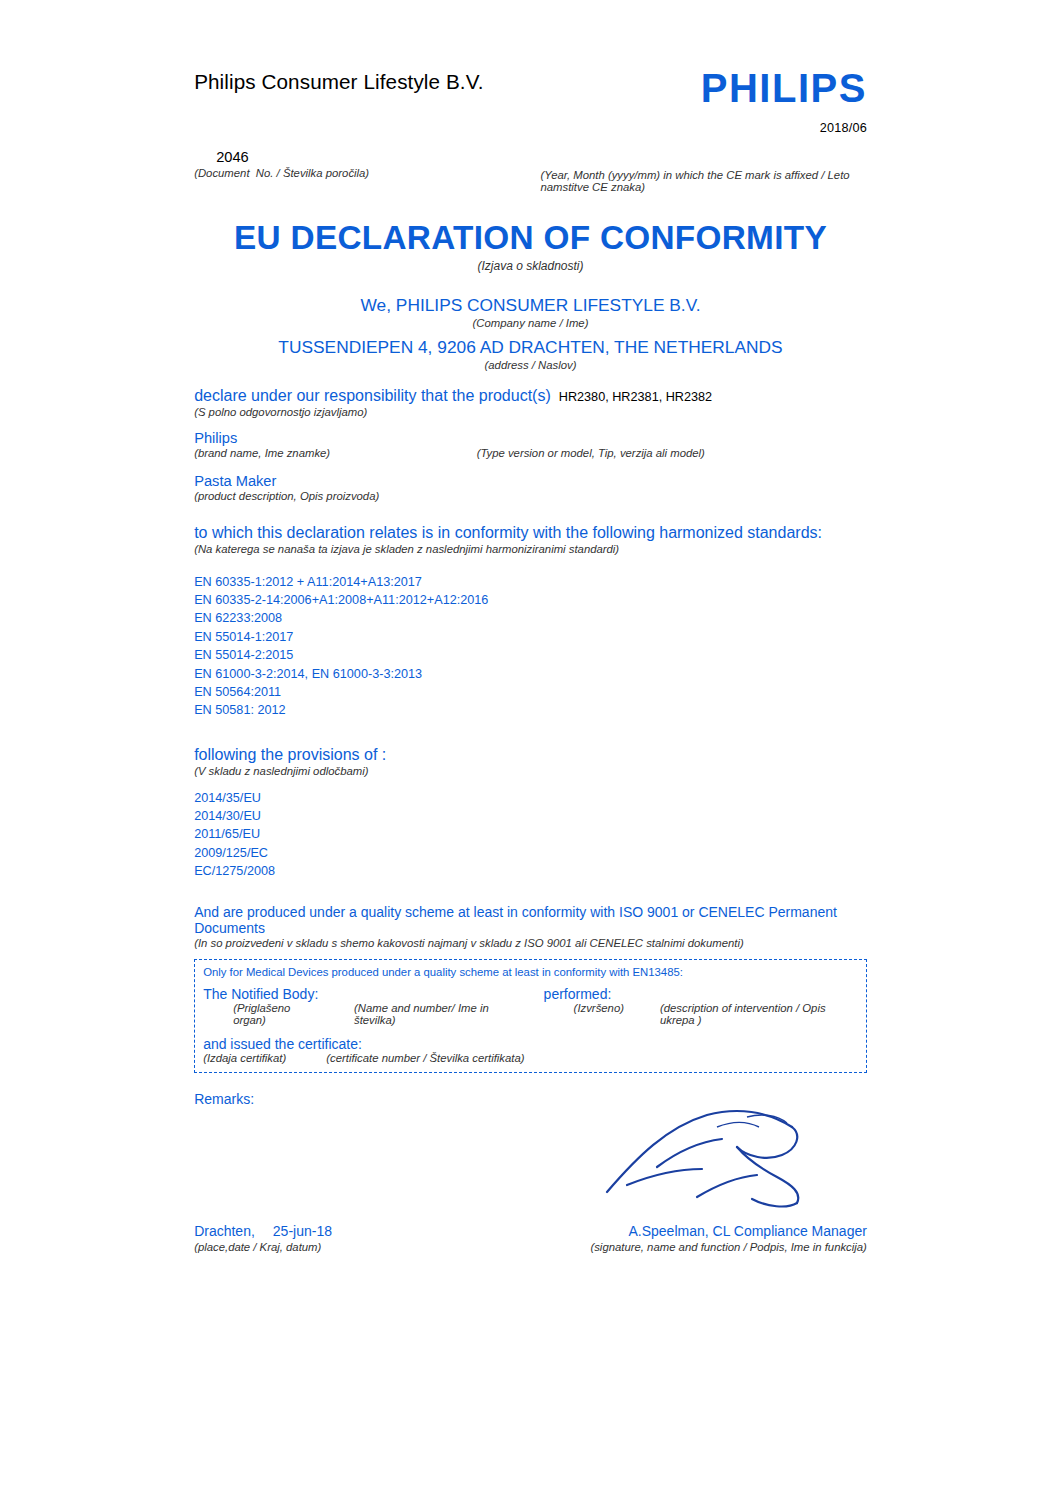Philips Consumer Lifestyle B.V.
PHILIPS
2018/06
2046
(Document No. / Številka poročila)
(Year, Month (yyyy/mm) in which the CE mark is affixed / Leto namstitve CE znaka)
EU DECLARATION OF CONFORMITY
(Izjava o skladnosti)
We, PHILIPS CONSUMER LIFESTYLE B.V.
(Company name / Ime)
TUSSENDIEPEN 4, 9206 AD DRACHTEN, THE NETHERLANDS
(address / Naslov)
declare under our responsibility that the product(s)
HR2380, HR2381, HR2382
(S polno odgovornostjo izjavljamo)
Philips
(brand name, Ime znamke)
(Type version or model, Tip, verzija ali model)
Pasta Maker
(product description, Opis proizvoda)
to which this declaration relates is in conformity with the following harmonized standards:
(Na katerega se nanaša ta izjava je skladen z naslednjimi harmoniziranimi standardi)
EN 60335-1:2012 + A11:2014+A13:2017
EN 60335-2-14:2006+A1:2008+A11:2012+A12:2016
EN 62233:2008
EN 55014-1:2017
EN 55014-2:2015
EN 61000-3-2:2014, EN 61000-3-3:2013
EN 50564:2011
EN 50581: 2012
following the provisions of :
(V skladu z naslednjimi odločbami)
2014/35/EU
2014/30/EU
2011/65/EU
2009/125/EC
EC/1275/2008
And are produced under a quality scheme at least in conformity with ISO 9001 or CENELEC Permanent Documents
(In so proizvedeni v skladu s shemo kakovosti najmanj v skladu z ISO 9001 ali CENELEC stalnimi dokumenti)
Only for Medical Devices produced under a quality scheme at least in conformity with EN13485:
The Notified Body:
(Priglašeno organ) (Name and number/ Ime in številka)
performed:
(Izvršeno) (description of intervention / Opis ukrepa )
and issued the certificate:
(Izdaja certifikat) (certificate number / Številka certifikata)
Remarks:
Drachten, 25-jun-18
(place,date / Kraj, datum)
A.Speelman, CL Compliance Manager
(signature, name and function / Podpis, Ime in funkcija)